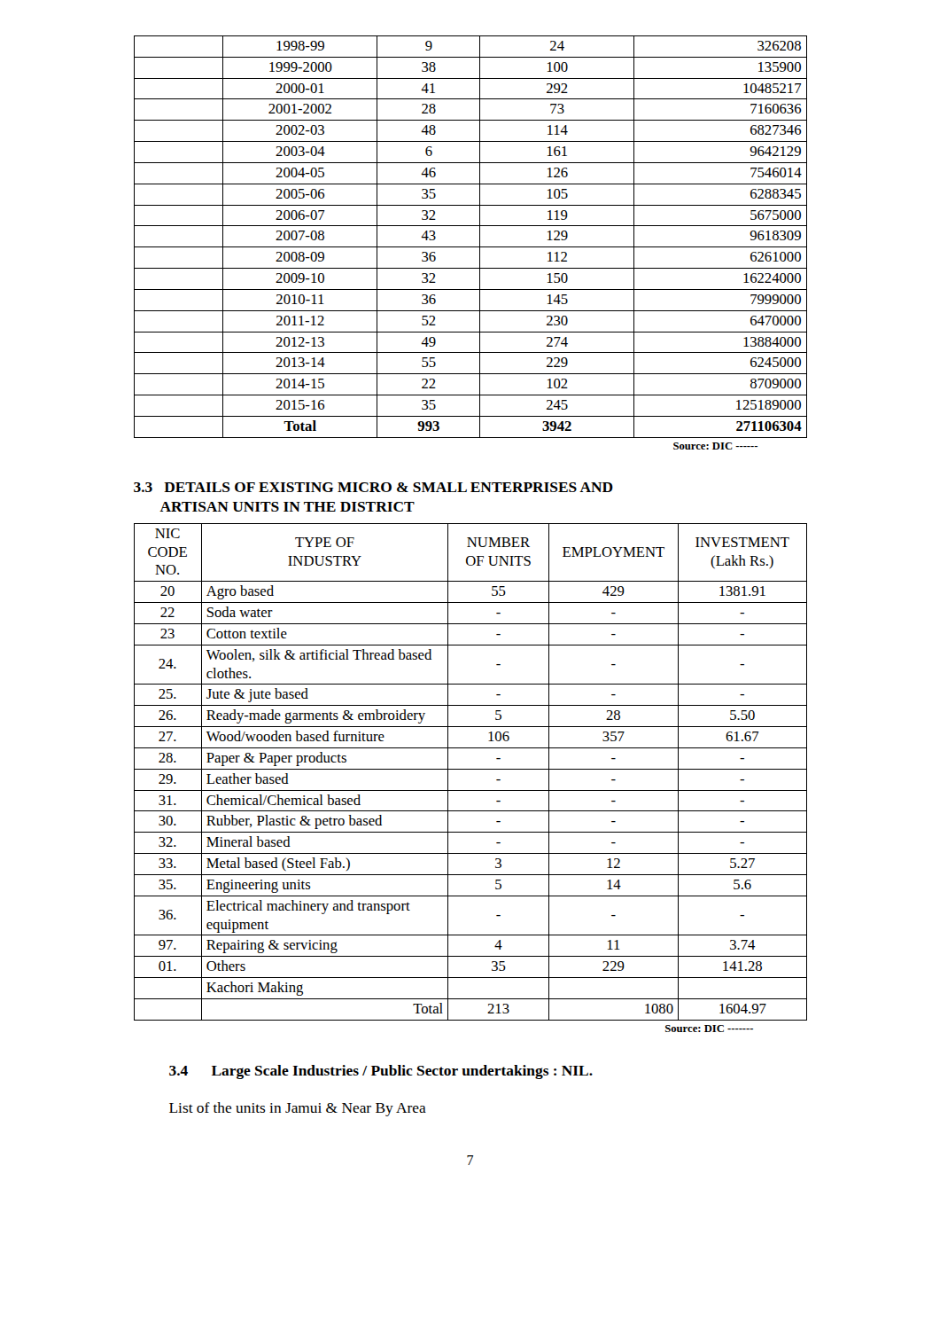| | 1998-99 | 9 | 24 | 326208 |
| | 1999-2000 | 38 | 100 | 135900 |
| | 2000-01 | 41 | 292 | 10485217 |
| | 2001-2002 | 28 | 73 | 7160636 |
| | 2002-03 | 48 | 114 | 6827346 |
| | 2003-04 | 6 | 161 | 9642129 |
| | 2004-05 | 46 | 126 | 7546014 |
| | 2005-06 | 35 | 105 | 6288345 |
| | 2006-07 | 32 | 119 | 5675000 |
| | 2007-08 | 43 | 129 | 9618309 |
| | 2008-09 | 36 | 112 | 6261000 |
| | 2009-10 | 32 | 150 | 16224000 |
| | 2010-11 | 36 | 145 | 7999000 |
| | 2011-12 | 52 | 230 | 6470000 |
| | 2012-13 | 49 | 274 | 13884000 |
| | 2013-14 | 55 | 229 | 6245000 |
| | 2014-15 | 22 | 102 | 8709000 |
| | 2015-16 | 35 | 245 | 125189000 |
| | Total | 993 | 3942 | 271106304 |
Source: DIC ------
3.3 DETAILS OF EXISTING MICRO & SMALL ENTERPRISES AND
ARTISAN UNITS IN THE DISTRICT
| NIC CODE NO. | TYPE OF INDUSTRY | NUMBER OF UNITS | EMPLOYMENT | INVESTMENT (Lakh Rs.) |
| 20 | Agro based | 55 | 429 | 1381.91 |
| 22 | Soda water | - | - | - |
| 23 | Cotton textile | - | - | - |
| 24. | Woolen, silk & artificial Thread based clothes. | - | - | - |
| 25. | Jute & jute based | - | - | - |
| 26. | Ready-made garments & embroidery | 5 | 28 | 5.50 |
| 27. | Wood/wooden based furniture | 106 | 357 | 61.67 |
| 28. | Paper & Paper products | - | - | - |
| 29. | Leather based | - | - | - |
| 31. | Chemical/Chemical based | - | - | - |
| 30. | Rubber, Plastic & petro based | - | - | - |
| 32. | Mineral based | - | - | - |
| 33. | Metal based (Steel Fab.) | 3 | 12 | 5.27 |
| 35. | Engineering units | 5 | 14 | 5.6 |
| 36. | Electrical machinery and transport equipment | - | - | - |
| 97. | Repairing & servicing | 4 | 11 | 3.74 |
| 01. | Others | 35 | 229 | 141.28 |
| | Kachori Making | | | |
| | Total | 213 | 1080 | 1604.97 |
Source: DIC -------
3.4 Large Scale Industries / Public Sector undertakings : NIL.
List of the units in Jamui & Near By Area
7